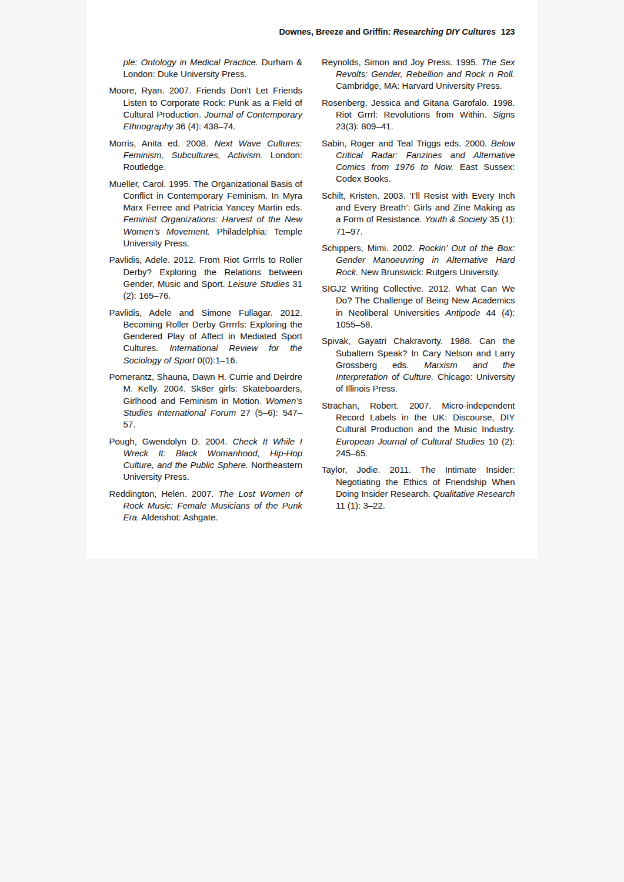Downes, Breeze and Griffin: Researching DIY Cultures123
ple: Ontology in Medical Practice. Durham & London: Duke University Press.
Moore, Ryan. 2007. Friends Don’t Let Friends Listen to Corporate Rock: Punk as a Field of Cultural Production. Journal of Contemporary Ethnography 36 (4): 438–74.
Morris, Anita ed. 2008. Next Wave Cultures: Feminism, Subcultures, Activism. London: Routledge.
Mueller, Carol. 1995. The Organizational Basis of Conflict in Contemporary Feminism. In Myra Marx Ferree and Patricia Yancey Martin eds. Feminist Organizations: Harvest of the New Women’s Movement. Philadelphia: Temple University Press.
Pavlidis, Adele. 2012. From Riot Grrrls to Roller Derby? Exploring the Relations between Gender, Music and Sport. Leisure Studies 31 (2): 165–76.
Pavlidis, Adele and Simone Fullagar. 2012. Becoming Roller Derby Grrrrls: Exploring the Gendered Play of Affect in Mediated Sport Cultures. International Review for the Sociology of Sport 0(0):1–16.
Pomerantz, Shauna, Dawn H. Currie and Deirdre M. Kelly. 2004. Sk8er girls: Skateboarders, Girlhood and Feminism in Motion. Women’s Studies International Forum 27 (5–6): 547–57.
Pough, Gwendolyn D. 2004. Check It While I Wreck It: Black Womanhood, Hip-Hop Culture, and the Public Sphere. Northeastern University Press.
Reddington, Helen. 2007. The Lost Women of Rock Music: Female Musicians of the Punk Era. Aldershot: Ashgate.
Reynolds, Simon and Joy Press. 1995. The Sex Revolts: Gender, Rebellion and Rock n Roll. Cambridge, MA: Harvard University Press.
Rosenberg, Jessica and Gitana Garofalo. 1998. Riot Grrrl: Revolutions from Within. Signs 23(3): 809–41.
Sabin, Roger and Teal Triggs eds. 2000. Below Critical Radar: Fanzines and Alternative Comics from 1976 to Now. East Sussex: Codex Books.
Schilt, Kristen. 2003. ‘I’ll Resist with Every Inch and Every Breath’: Girls and Zine Making as a Form of Resistance. Youth & Society 35 (1): 71–97.
Schippers, Mimi. 2002. Rockin’ Out of the Box: Gender Manoeuvring in Alternative Hard Rock. New Brunswick: Rutgers University.
SIGJ2 Writing Collective. 2012. What Can We Do? The Challenge of Being New Academics in Neoliberal Universities Antipode 44 (4): 1055–58.
Spivak, Gayatri Chakravorty. 1988. Can the Subaltern Speak? In Cary Nelson and Larry Grossberg eds. Marxism and the Interpretation of Culture. Chicago: University of Illinois Press.
Strachan, Robert. 2007. Micro-independent Record Labels in the UK: Discourse, DIY Cultural Production and the Music Industry. European Journal of Cultural Studies 10 (2): 245–65.
Taylor, Jodie. 2011. The Intimate Insider: Negotiating the Ethics of Friendship When Doing Insider Research. Qualitative Research 11 (1): 3–22.